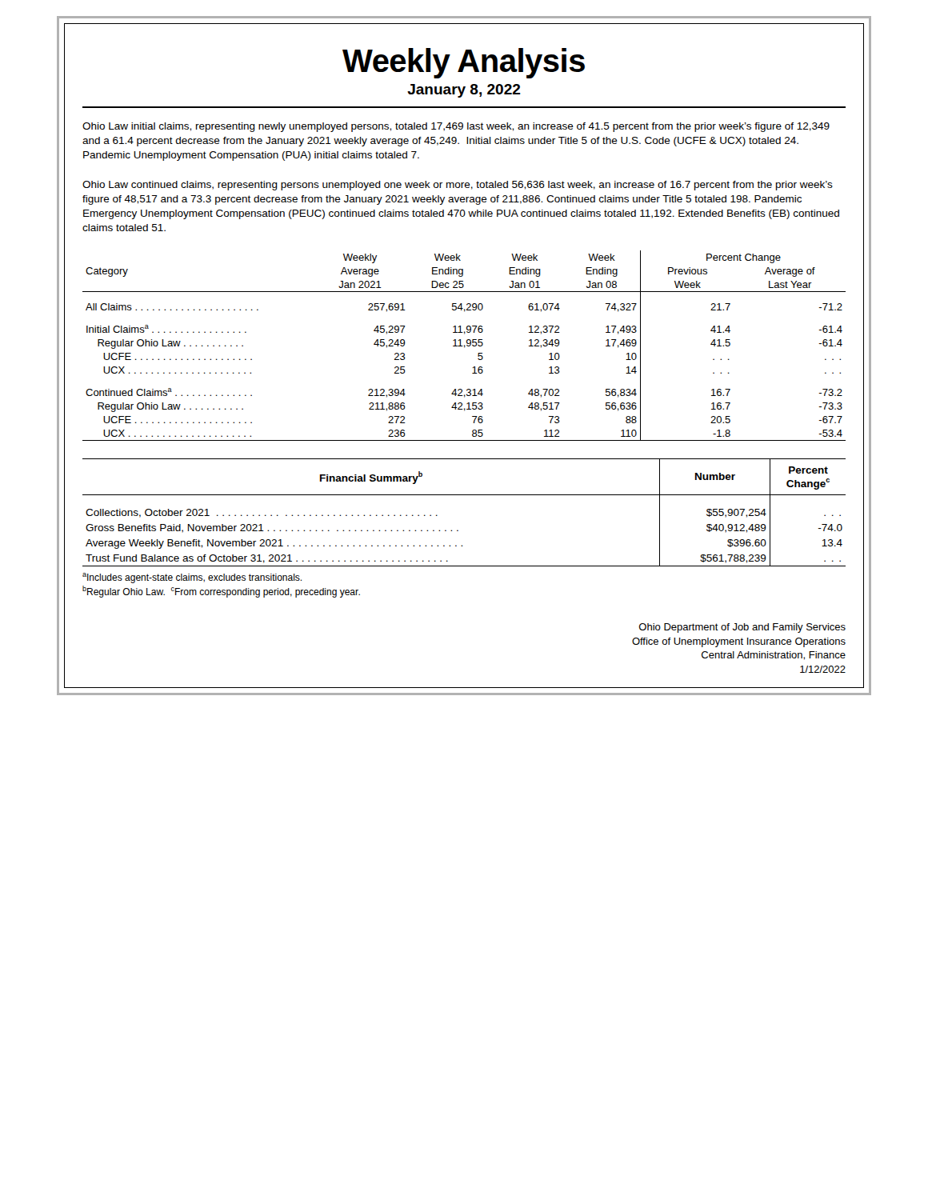Weekly Analysis
January 8, 2022
Ohio Law initial claims, representing newly unemployed persons, totaled 17,469 last week, an increase of 41.5 percent from the prior week’s figure of 12,349 and a 61.4 percent decrease from the January 2021 weekly average of 45,249. Initial claims under Title 5 of the U.S. Code (UCFE & UCX) totaled 24. Pandemic Unemployment Compensation (PUA) initial claims totaled 7.
Ohio Law continued claims, representing persons unemployed one week or more, totaled 56,636 last week, an increase of 16.7 percent from the prior week’s figure of 48,517 and a 73.3 percent decrease from the January 2021 weekly average of 211,886. Continued claims under Title 5 totaled 198. Pandemic Emergency Unemployment Compensation (PEUC) continued claims totaled 470 while PUA continued claims totaled 11,192. Extended Benefits (EB) continued claims totaled 51.
| | Weekly | Week | Week | Week | Percent Change |
| --- | --- | --- | --- | --- | --- |
| Category | Average | Ending | Ending | Ending | Previous | Average of |
| | Jan 2021 | Dec 25 | Jan 01 | Jan 08 | Week | Last Year |
| All Claims . . . . . . . . . . . . . . . . . . . . . . | 257,691 | 54,290 | 61,074 | 74,327 | 21.7 | -71.2 |
| Initial Claims a . . . . . . . . . . . . . . . . . | 45,297 | 11,976 | 12,372 | 17,493 | 41.4 | -61.4 |
| Regular Ohio Law . . . . . . . . . . . | 45,249 | 11,955 | 12,349 | 17,469 | 41.5 | -61.4 |
| UCFE . . . . . . . . . . . . . . . . . . . . . | 23 | 5 | 10 | 10 | . . . | . . . |
| UCX . . . . . . . . . . . . . . . . . . . . . . | 25 | 16 | 13 | 14 | . . . | . . . |
| Continued Claims a . . . . . . . . . . . . . . | 212,394 | 42,314 | 48,702 | 56,834 | 16.7 | -73.2 |
| Regular Ohio Law . . . . . . . . . . . | 211,886 | 42,153 | 48,517 | 56,636 | 16.7 | -73.3 |
| UCFE . . . . . . . . . . . . . . . . . . . . . | 272 | 76 | 73 | 88 | 20.5 | -67.7 |
| UCX . . . . . . . . . . . . . . . . . . . . . . | 236 | 85 | 112 | 110 | -1.8 | -53.4 |
| Financial Summary b | Number | Percent Change c |
| --- | --- | --- |
| Collections, October 2021 . . . . . . . . . . . . . . . . . . . . . . . . . . . . . . . . . . . . . | $55,907,254 | . . . |
| Gross Benefits Paid, November 2021 . . . . . . . . . . . . . . . . . . . . . . . . . . . . . . . . | $40,912,489 | -74.0 |
| Average Weekly Benefit, November 2021 . . . . . . . . . . . . . . . . . . . . . . . . . . . . . . | $396.60 | 13.4 |
| Trust Fund Balance as of October 31, 2021 . . . . . . . . . . . . . . . . . . . . . . . . . . | $561,788,239 | . . . |
aIncludes agent-state claims, excludes transitionals.
bRegular Ohio Law. cFrom corresponding period, preceding year.
Ohio Department of Job and Family Services
Office of Unemployment Insurance Operations
Central Administration, Finance
1/12/2022